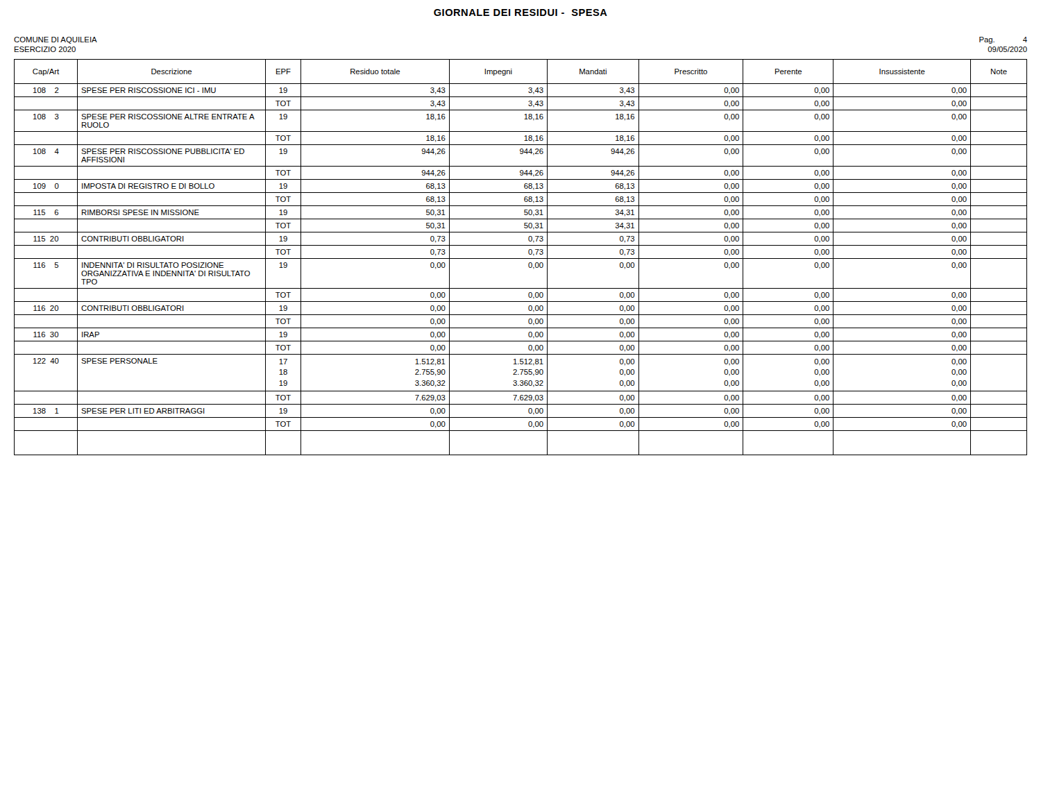GIORNALE DEI RESIDUI - SPESA
COMUNE DI AQUILEIA
Pag. 4
ESERCIZIO 2020
09/05/2020
| Cap/Art | Descrizione | EPF | Residuo totale | Impegni | Mandati | Prescritto | Perente | Insussistente | Note |
| --- | --- | --- | --- | --- | --- | --- | --- | --- | --- |
| 108 2 | SPESE PER RISCOSSIONE ICI - IMU | 19 | 3,43 | 3,43 | 3,43 | 0,00 | 0,00 | 0,00 | |
| | | TOT | 3,43 | 3,43 | 3,43 | 0,00 | 0,00 | 0,00 | |
| 108 3 | SPESE PER RISCOSSIONE ALTRE ENTRATE A RUOLO | 19 | 18,16 | 18,16 | 18,16 | 0,00 | 0,00 | 0,00 | |
| | | TOT | 18,16 | 18,16 | 18,16 | 0,00 | 0,00 | 0,00 | |
| 108 4 | SPESE PER RISCOSSIONE PUBBLICITA' ED AFFISSIONI | 19 | 944,26 | 944,26 | 944,26 | 0,00 | 0,00 | 0,00 | |
| | | TOT | 944,26 | 944,26 | 944,26 | 0,00 | 0,00 | 0,00 | |
| 109 0 | IMPOSTA DI REGISTRO E DI BOLLO | 19 | 68,13 | 68,13 | 68,13 | 0,00 | 0,00 | 0,00 | |
| | | TOT | 68,13 | 68,13 | 68,13 | 0,00 | 0,00 | 0,00 | |
| 115 6 | RIMBORSI SPESE IN MISSIONE | 19 | 50,31 | 50,31 | 34,31 | 0,00 | 0,00 | 0,00 | |
| | | TOT | 50,31 | 50,31 | 34,31 | 0,00 | 0,00 | 0,00 | |
| 115 20 | CONTRIBUTI OBBLIGATORI | 19 | 0,73 | 0,73 | 0,73 | 0,00 | 0,00 | 0,00 | |
| | | TOT | 0,73 | 0,73 | 0,73 | 0,00 | 0,00 | 0,00 | |
| 116 5 | INDENNITA' DI RISULTATO POSIZIONE ORGANIZZATIVA E INDENNITA' DI RISULTATO TPO | 19 | 0,00 | 0,00 | 0,00 | 0,00 | 0,00 | 0,00 | |
| | | TOT | 0,00 | 0,00 | 0,00 | 0,00 | 0,00 | 0,00 | |
| 116 20 | CONTRIBUTI OBBLIGATORI | 19 | 0,00 | 0,00 | 0,00 | 0,00 | 0,00 | 0,00 | |
| | | TOT | 0,00 | 0,00 | 0,00 | 0,00 | 0,00 | 0,00 | |
| 116 30 | IRAP | 19 | 0,00 | 0,00 | 0,00 | 0,00 | 0,00 | 0,00 | |
| | | TOT | 0,00 | 0,00 | 0,00 | 0,00 | 0,00 | 0,00 | |
| 122 40 | SPESE PERSONALE | 17 18 19 | 1.512,81 2.755,90 3.360,32 | 1.512,81 2.755,90 3.360,32 | 0,00 0,00 0,00 | 0,00 0,00 0,00 | 0,00 0,00 0,00 | 0,00 0,00 0,00 | |
| | | TOT | 7.629,03 | 7.629,03 | 0,00 | 0,00 | 0,00 | 0,00 | |
| 138 1 | SPESE PER LITI ED ARBITRAGGI | 19 | 0,00 | 0,00 | 0,00 | 0,00 | 0,00 | 0,00 | |
| | | TOT | 0,00 | 0,00 | 0,00 | 0,00 | 0,00 | 0,00 | |